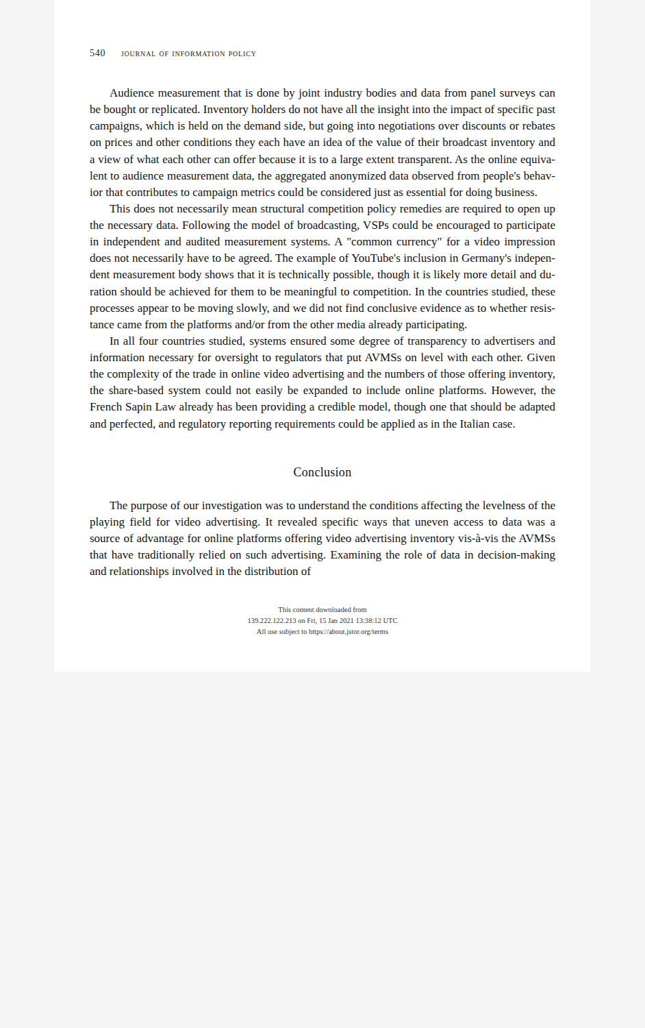540 journal of information policy
Audience measurement that is done by joint industry bodies and data from panel surveys can be bought or replicated. Inventory holders do not have all the insight into the impact of specific past campaigns, which is held on the demand side, but going into negotiations over discounts or rebates on prices and other conditions they each have an idea of the value of their broadcast inventory and a view of what each other can offer because it is to a large extent transparent. As the online equivalent to audience measurement data, the aggregated anonymized data observed from people's behavior that contributes to campaign metrics could be considered just as essential for doing business.
This does not necessarily mean structural competition policy remedies are required to open up the necessary data. Following the model of broadcasting, VSPs could be encouraged to participate in independent and audited measurement systems. A "common currency" for a video impression does not necessarily have to be agreed. The example of YouTube's inclusion in Germany's independent measurement body shows that it is technically possible, though it is likely more detail and duration should be achieved for them to be meaningful to competition. In the countries studied, these processes appear to be moving slowly, and we did not find conclusive evidence as to whether resistance came from the platforms and/or from the other media already participating.
In all four countries studied, systems ensured some degree of transparency to advertisers and information necessary for oversight to regulators that put AVMSs on level with each other. Given the complexity of the trade in online video advertising and the numbers of those offering inventory, the share-based system could not easily be expanded to include online platforms. However, the French Sapin Law already has been providing a credible model, though one that should be adapted and perfected, and regulatory reporting requirements could be applied as in the Italian case.
Conclusion
The purpose of our investigation was to understand the conditions affecting the levelness of the playing field for video advertising. It revealed specific ways that uneven access to data was a source of advantage for online platforms offering video advertising inventory vis-à-vis the AVMSs that have traditionally relied on such advertising. Examining the role of data in decision-making and relationships involved in the distribution of
This content downloaded from
139.222.122.213 on Fri, 15 Jan 2021 13:38:12 UTC
All use subject to https://about.jstor.org/terms